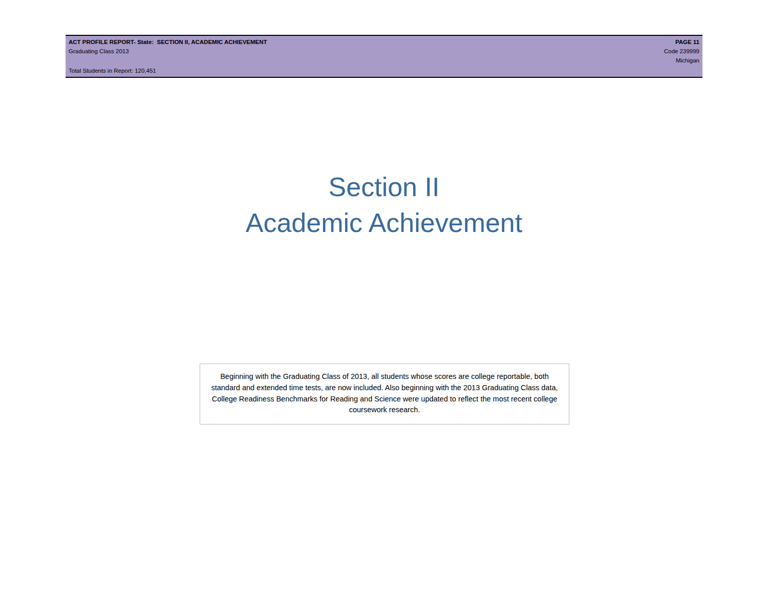ACT PROFILE REPORT- State: SECTION II, ACADEMIC ACHIEVEMENT
Graduating Class 2013
PAGE 11
Code 239999
Michigan
Total Students in Report: 120,451
Section II
Academic Achievement
Beginning with the Graduating Class of 2013, all students whose scores are college reportable, both standard and extended time tests, are now included. Also beginning with the 2013 Graduating Class data, College Readiness Benchmarks for Reading and Science were updated to reflect the most recent college coursework research.